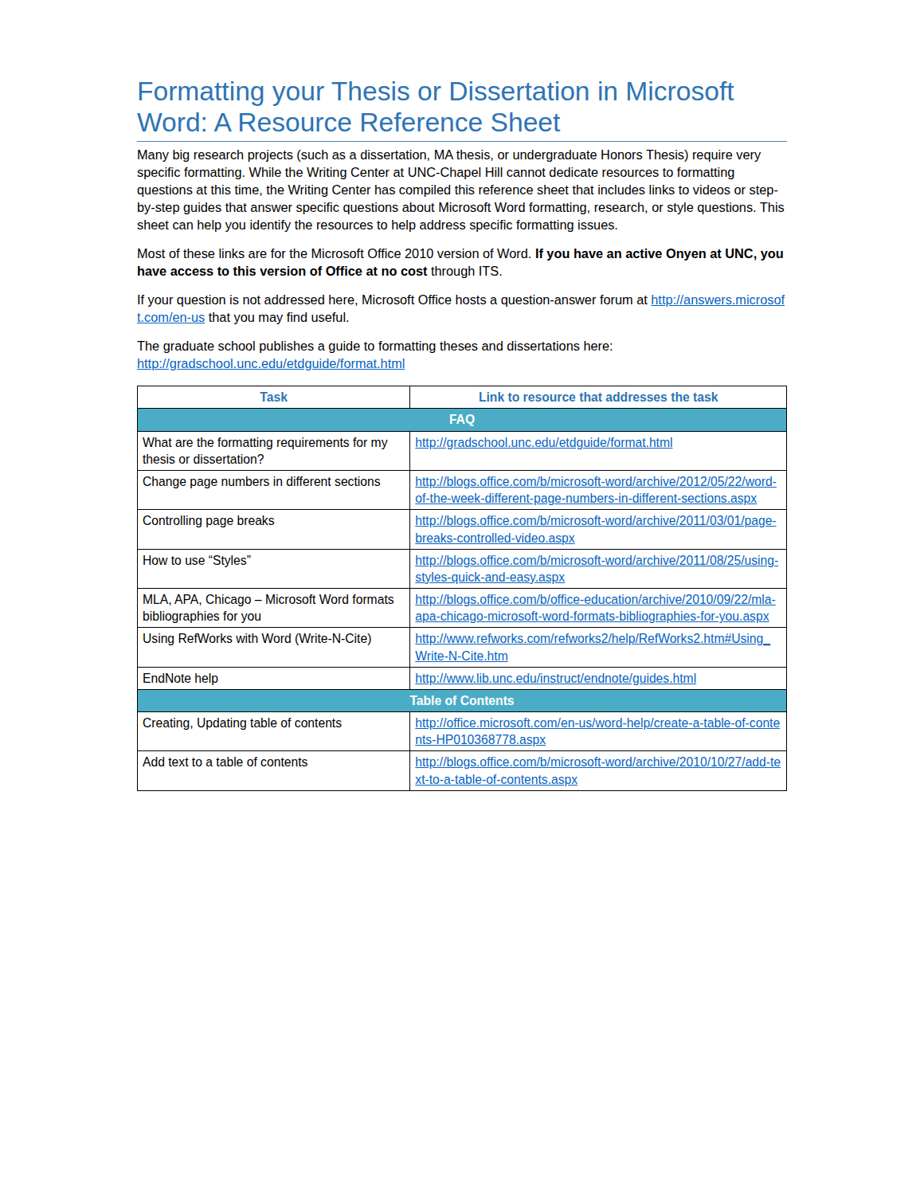Formatting your Thesis or Dissertation in Microsoft Word: A Resource Reference Sheet
Many big research projects (such as a dissertation, MA thesis, or undergraduate Honors Thesis) require very specific formatting. While the Writing Center at UNC-Chapel Hill cannot dedicate resources to formatting questions at this time, the Writing Center has compiled this reference sheet that includes links to videos or step-by-step guides that answer specific questions about Microsoft Word formatting, research, or style questions. This sheet can help you identify the resources to help address specific formatting issues.
Most of these links are for the Microsoft Office 2010 version of Word. If you have an active Onyen at UNC, you have access to this version of Office at no cost through ITS.
If your question is not addressed here, Microsoft Office hosts a question-answer forum at http://answers.microsoft.com/en-us that you may find useful.
The graduate school publishes a guide to formatting theses and dissertations here:
http://gradschool.unc.edu/etdguide/format.html
| Task | Link to resource that addresses the task |
| --- | --- |
| FAQ |
| What are the formatting requirements for my thesis or dissertation? | http://gradschool.unc.edu/etdguide/format.html |
| Change page numbers in different sections | http://blogs.office.com/b/microsoft-word/archive/2012/05/22/word-of-the-week-different-page-numbers-in-different-sections.aspx |
| Controlling page breaks | http://blogs.office.com/b/microsoft-word/archive/2011/03/01/page-breaks-controlled-video.aspx |
| How to use “Styles” | http://blogs.office.com/b/microsoft-word/archive/2011/08/25/using-styles-quick-and-easy.aspx |
| MLA, APA, Chicago – Microsoft Word formats bibliographies for you | http://blogs.office.com/b/office-education/archive/2010/09/22/mla-apa-chicago-microsoft-word-formats-bibliographies-for-you.aspx |
| Using RefWorks with Word (Write-N-Cite) | http://www.refworks.com/refworks2/help/RefWorks2.htm#Using_Write-N-Cite.htm |
| EndNote help | http://www.lib.unc.edu/instruct/endnote/guides.html |
| Table of Contents |
| Creating, Updating table of contents | http://office.microsoft.com/en-us/word-help/create-a-table-of-contents-HP010368778.aspx |
| Add text to a table of contents | http://blogs.office.com/b/microsoft-word/archive/2010/10/27/add-text-to-a-table-of-contents.aspx |